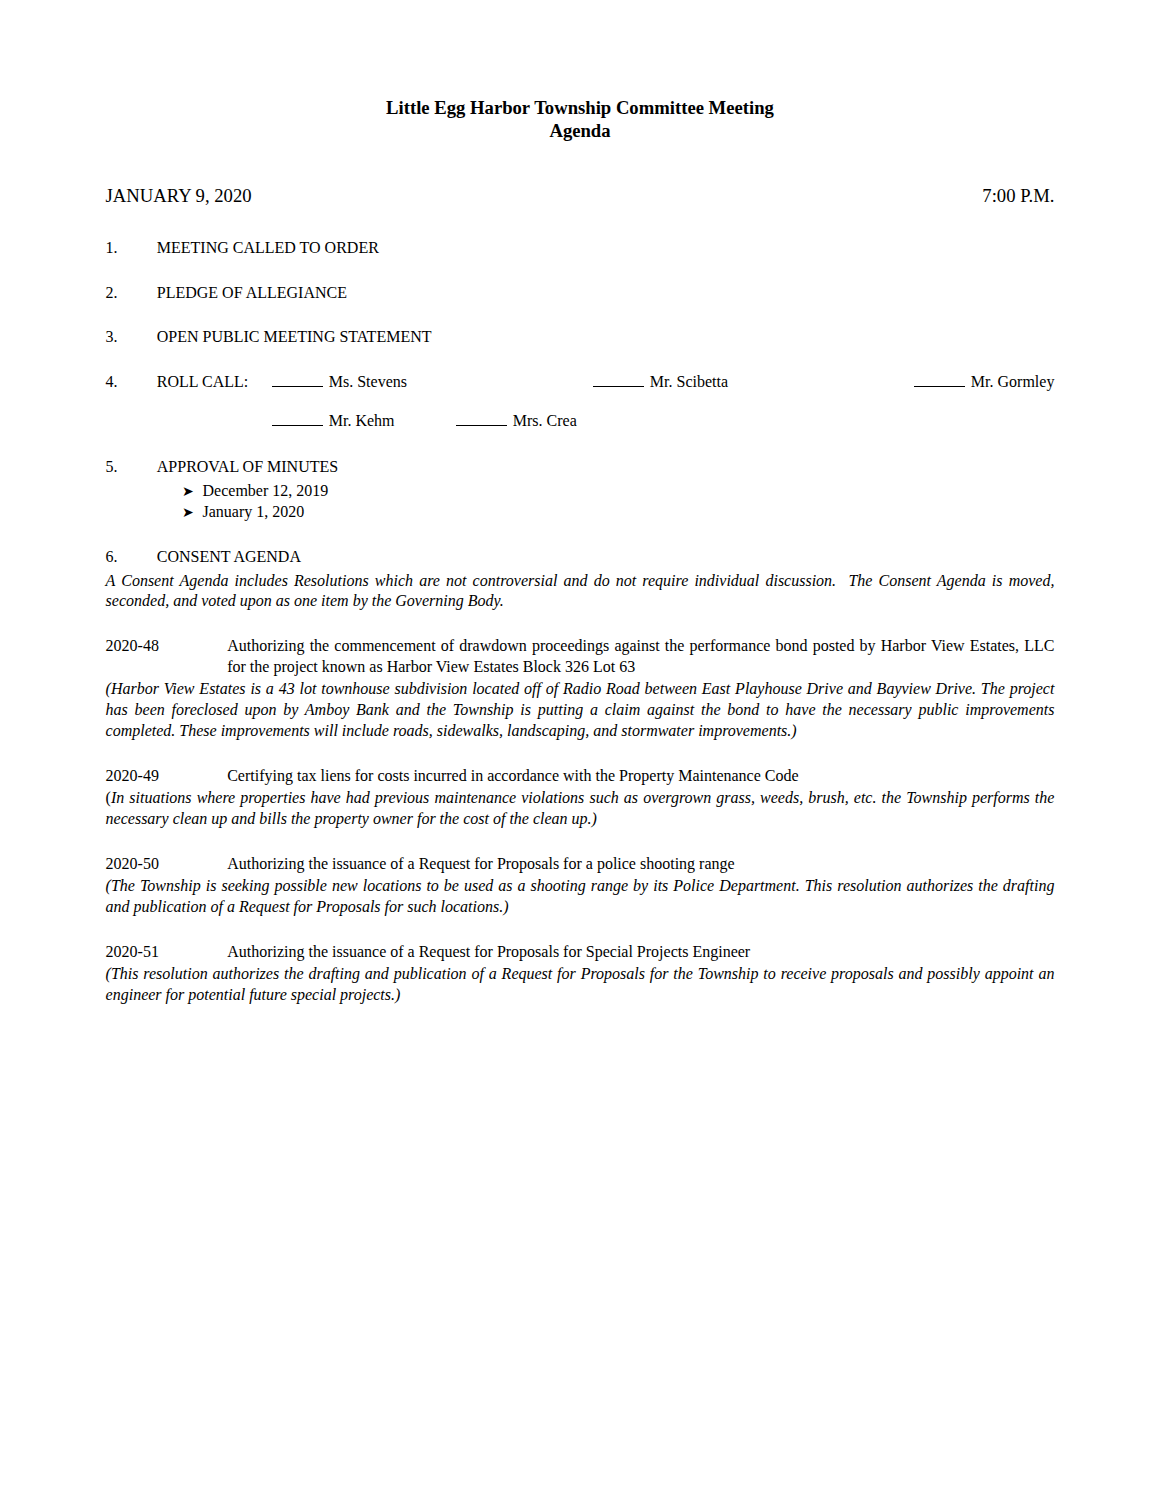Little Egg Harbor Township Committee Meeting
Agenda
JANUARY 9, 2020 7:00 P.M.
1.
MEETING CALLED TO ORDER
2.
PLEDGE OF ALLEGIANCE
3.
OPEN PUBLIC MEETING STATEMENT
4.
ROLL CALL:
Ms. Stevens Mr. Scibetta Mr. Gormley
Mr. Kehm Mrs. Crea
5.
APPROVAL OF MINUTES
December 12, 2019
January 1, 2020
6.
CONSENT AGENDA
A Consent Agenda includes Resolutions which are not controversial and do not require individual discussion. The Consent Agenda is moved, seconded, and voted upon as one item by the Governing Body.
2020-48
Authorizing the commencement of drawdown proceedings against the performance bond posted by Harbor View Estates, LLC for the project known as Harbor View Estates Block 326 Lot 63
(Harbor View Estates is a 43 lot townhouse subdivision located off of Radio Road between East Playhouse Drive and Bayview Drive. The project has been foreclosed upon by Amboy Bank and the Township is putting a claim against the bond to have the necessary public improvements completed. These improvements will include roads, sidewalks, landscaping, and stormwater improvements.)
2020-49
Certifying tax liens for costs incurred in accordance with the Property Maintenance Code
(In situations where properties have had previous maintenance violations such as overgrown grass, weeds, brush, etc. the Township performs the necessary clean up and bills the property owner for the cost of the clean up.)
2020-50
Authorizing the issuance of a Request for Proposals for a police shooting range
(The Township is seeking possible new locations to be used as a shooting range by its Police Department. This resolution authorizes the drafting and publication of a Request for Proposals for such locations.)
2020-51
Authorizing the issuance of a Request for Proposals for Special Projects Engineer
(This resolution authorizes the drafting and publication of a Request for Proposals for the Township to receive proposals and possibly appoint an engineer for potential future special projects.)